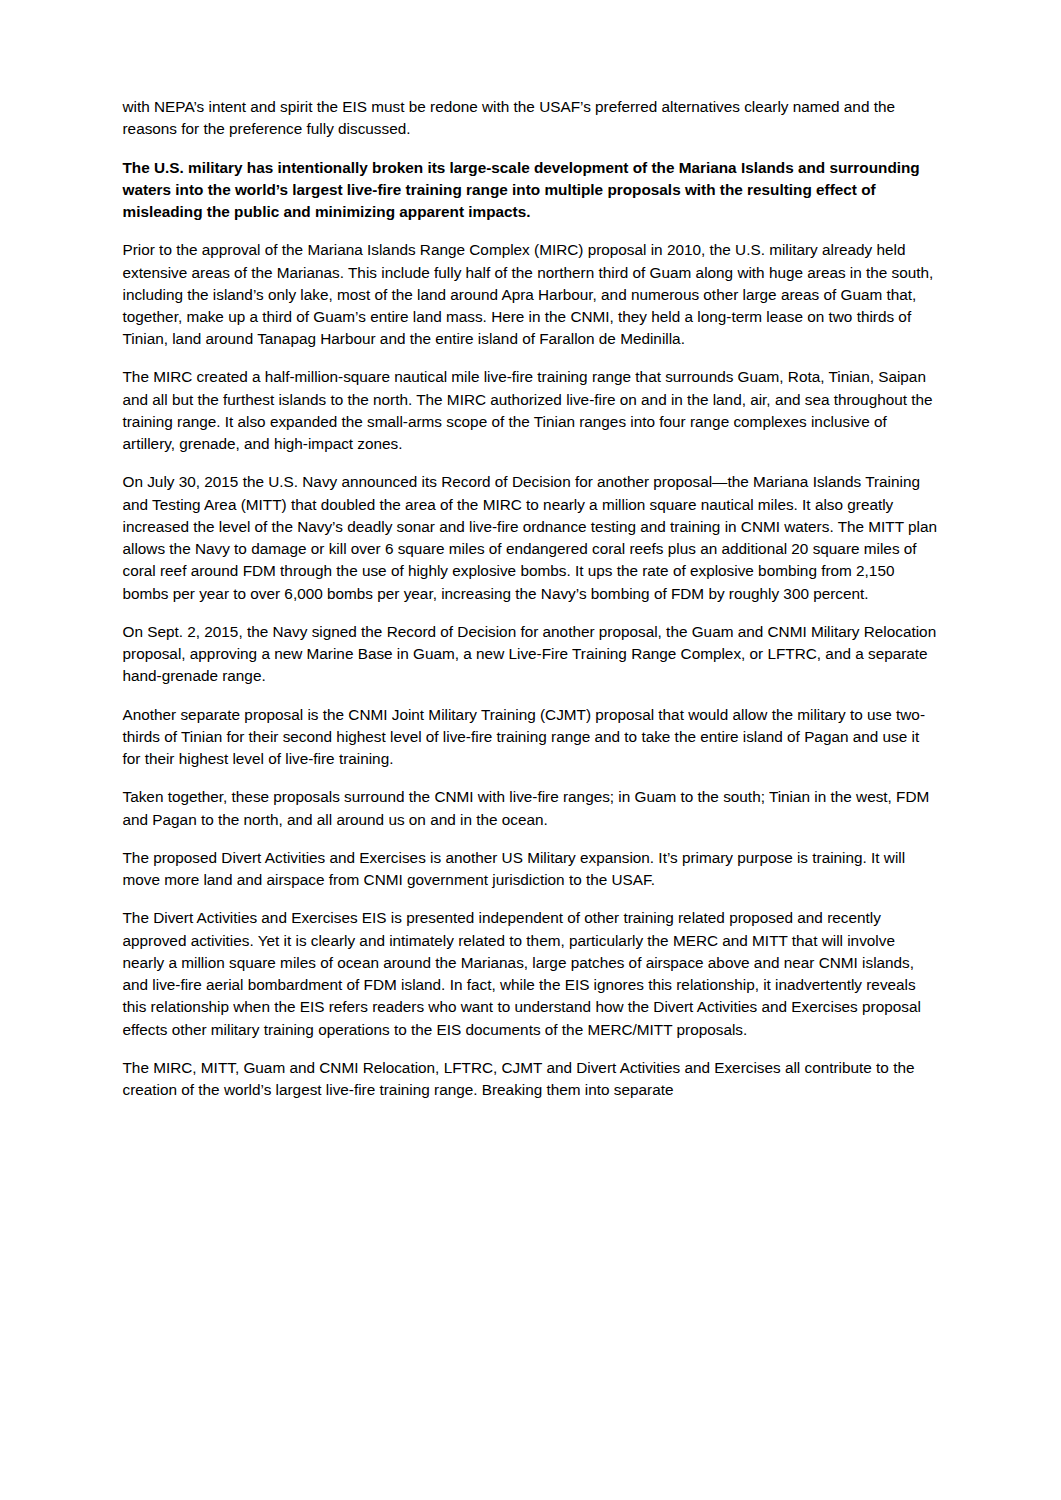with NEPA’s intent and spirit the EIS must be redone with the USAF’s preferred alternatives clearly named and the reasons for the preference fully discussed.
The U.S. military has intentionally broken its large-scale development of the Mariana Islands and surrounding waters into the world’s largest live-fire training range into multiple proposals with the resulting effect of misleading the public and minimizing apparent impacts.
Prior to the approval of the Mariana Islands Range Complex (MIRC) proposal in 2010, the U.S. military already held extensive areas of the Marianas. This include fully half of the northern third of Guam along with huge areas in the south, including the island’s only lake, most of the land around Apra Harbour, and numerous other large areas of Guam that, together, make up a third of Guam’s entire land mass. Here in the CNMI, they held a long-term lease on two thirds of Tinian, land around Tanapag Harbour and the entire island of Farallon de Medinilla.
The MIRC created a half-million-square nautical mile live-fire training range that surrounds Guam, Rota, Tinian, Saipan and all but the furthest islands to the north. The MIRC authorized live-fire on and in the land, air, and sea throughout the training range. It also expanded the small-arms scope of the Tinian ranges into four range complexes inclusive of artillery, grenade, and high-impact zones.
On July 30, 2015 the U.S. Navy announced its Record of Decision for another proposal—the Mariana Islands Training and Testing Area (MITT) that doubled the area of the MIRC to nearly a million square nautical miles. It also greatly increased the level of the Navy’s deadly sonar and live-fire ordnance testing and training in CNMI waters. The MITT plan allows the Navy to damage or kill over 6 square miles of endangered coral reefs plus an additional 20 square miles of coral reef around FDM through the use of highly explosive bombs. It ups the rate of explosive bombing from 2,150 bombs per year to over 6,000 bombs per year, increasing the Navy’s bombing of FDM by roughly 300 percent.
On Sept. 2, 2015, the Navy signed the Record of Decision for another proposal, the Guam and CNMI Military Relocation proposal, approving a new Marine Base in Guam, a new Live-Fire Training Range Complex, or LFTRC, and a separate hand-grenade range.
Another separate proposal is the CNMI Joint Military Training (CJMT) proposal that would allow the military to use two-thirds of Tinian for their second highest level of live-fire training range and to take the entire island of Pagan and use it for their highest level of live-fire training.
Taken together, these proposals surround the CNMI with live-fire ranges; in Guam to the south; Tinian in the west, FDM and Pagan to the north, and all around us on and in the ocean.
The proposed Divert Activities and Exercises is another US Military expansion. It’s primary purpose is training. It will move more land and airspace from CNMI government jurisdiction to the USAF.
The Divert Activities and Exercises EIS is presented independent of other training related proposed and recently approved activities. Yet it is clearly and intimately related to them, particularly the MERC and MITT that will involve nearly a million square miles of ocean around the Marianas, large patches of airspace above and near CNMI islands, and live-fire aerial bombardment of FDM island. In fact, while the EIS ignores this relationship, it inadvertently reveals this relationship when the EIS refers readers who want to understand how the Divert Activities and Exercises proposal effects other military training operations to the EIS documents of the MERC/MITT proposals.
The MIRC, MITT, Guam and CNMI Relocation, LFTRC, CJMT and Divert Activities and Exercises all contribute to the creation of the world’s largest live-fire training range. Breaking them into separate